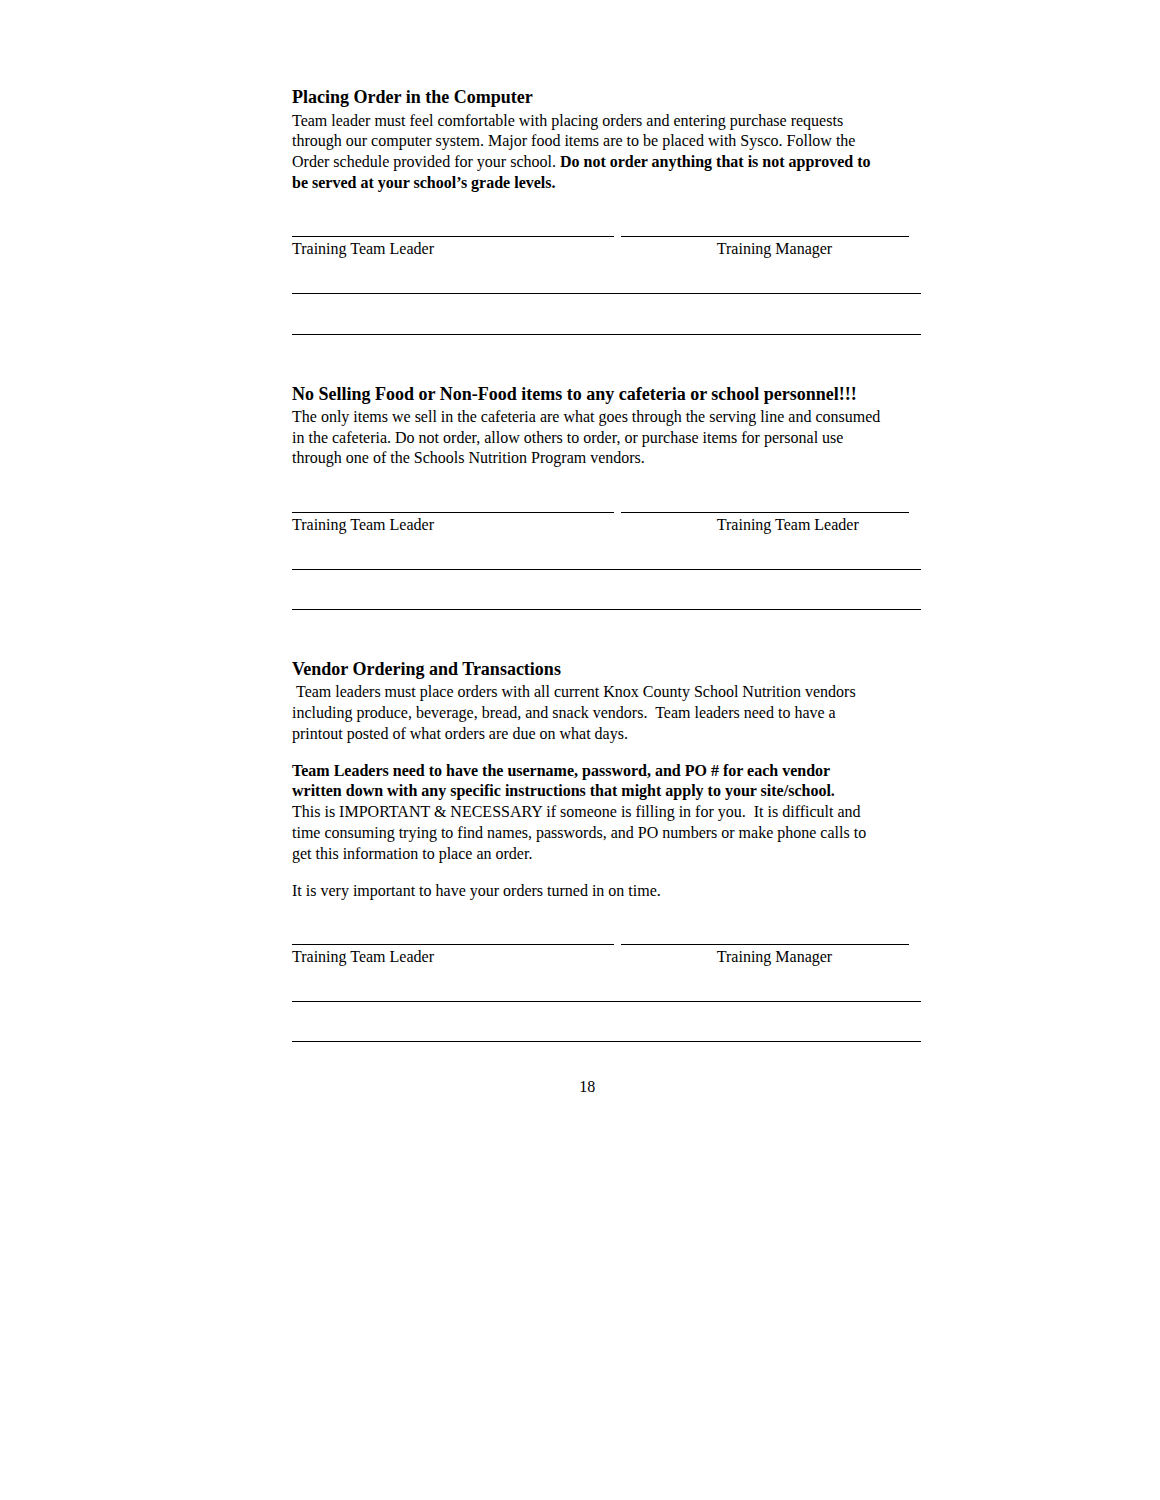Placing Order in the Computer
Team leader must feel comfortable with placing orders and entering purchase requests through our computer system. Major food items are to be placed with Sysco. Follow the
Order schedule provided for your school. Do not order anything that is not approved to be served at your school’s grade levels.
Training Team Leader
Training Manager
No Selling Food or Non-Food items to any cafeteria or school personnel!!!
The only items we sell in the cafeteria are what goes through the serving line and consumed in the cafeteria. Do not order, allow others to order, or purchase items for personal use through one of the Schools Nutrition Program vendors.
Training Team Leader
Training Team Leader
Vendor Ordering and Transactions
Team leaders must place orders with all current Knox County School Nutrition vendors including produce, beverage, bread, and snack vendors. Team leaders need to have a printout posted of what orders are due on what days.
Team Leaders need to have the username, password, and PO # for each vendor written down with any specific instructions that might apply to your site/school.
This is IMPORTANT & NECESSARY if someone is filling in for you. It is difficult and time consuming trying to find names, passwords, and PO numbers or make phone calls to get this information to place an order.
It is very important to have your orders turned in on time.
Training Team Leader
Training Manager
18